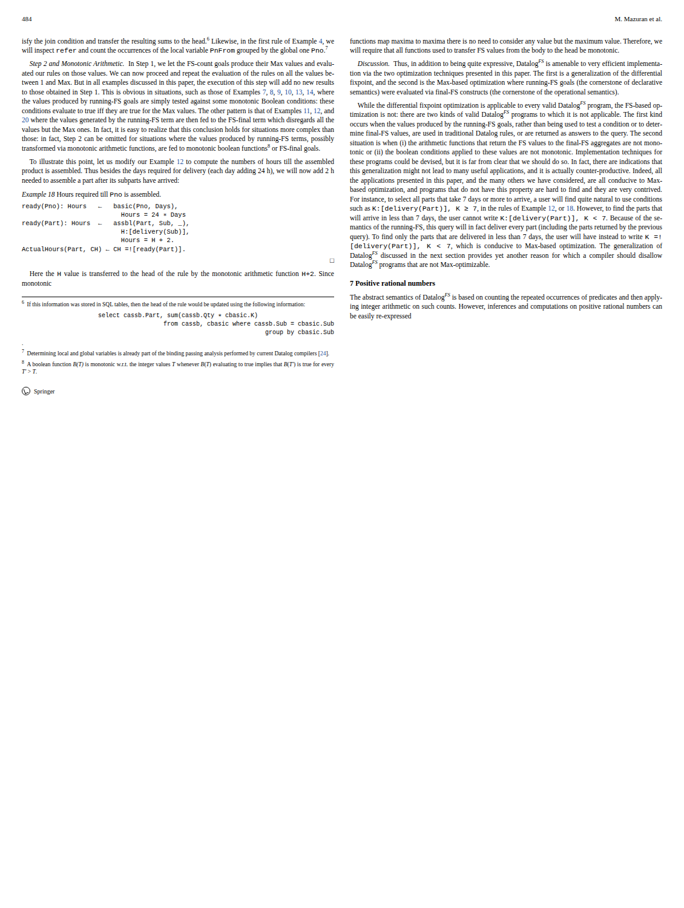484
M. Mazuran et al.
isfy the join condition and transfer the resulting sums to the head.6 Likewise, in the first rule of Example 4, we will inspect refer and count the occurrences of the local variable PnFrom grouped by the global one Pno.7
Step 2 and Monotonic Arithmetic. In Step 1, we let the FS-count goals produce their Max values and evaluated our rules on those values. We can now proceed and repeat the evaluation of the rules on all the values between 1 and Max. But in all examples discussed in this paper, the execution of this step will add no new results to those obtained in Step 1. This is obvious in situations, such as those of Examples 7, 8, 9, 10, 13, 14, where the values produced by running-FS goals are simply tested against some monotonic Boolean conditions: these conditions evaluate to true iff they are true for the Max values. The other pattern is that of Examples 11, 12, and 20 where the values generated by the running-FS term are then fed to the FS-final term which disregards all the values but the Max ones. In fact, it is easy to realize that this conclusion holds for situations more complex than those: in fact, Step 2 can be omitted for situations where the values produced by running-FS terms, possibly transformed via monotonic arithmetic functions, are fed to monotonic boolean functions8 or FS-final goals.
To illustrate this point, let us modify our Example 12 to compute the numbers of hours till the assembled product is assembled. Thus besides the days required for delivery (each day adding 24 h), we will now add 2 h needed to assemble a part after its subparts have arrived:
Example 18 Hours required till Pno is assembled.
ready(Pno): Hours   ←   basic(Pno, Days),
                          Hours = 24 ∗ Days
ready(Part): Hours  ←   assbl(Part, Sub, _),
                          H:[delivery(Sub)],
                          Hours = H + 2.
ActualHours(Part, CH) ← CH =![ready(Part)].
□
Here the H value is transferred to the head of the rule by the monotonic arithmetic function H+2. Since monotonic
6 If this information was stored in SQL tables, then the head of the rule would be updated using the following information:
select cassb.Part, sum(cassb.Qty ∗ cbasic.K)
from cassb, cbasic where cassb.Sub = cbasic.Sub
group by cbasic.Sub
.
7 Determining local and global variables is already part of the binding passing analysis performed by current Datalog compilers [24].
8 A boolean function B(T) is monotonic w.r.t. the integer values T whenever B(T) evaluating to true implies that B(T′) is true for every T′ > T.
Springer
functions map maxima to maxima there is no need to consider any value but the maximum value. Therefore, we will require that all functions used to transfer FS values from the body to the head be monotonic.
Discussion. Thus, in addition to being quite expressive, DatalogFS is amenable to very efficient implementation via the two optimization techniques presented in this paper. The first is a generalization of the differential fixpoint, and the second is the Max-based optimization where running-FS goals (the cornerstone of declarative semantics) were evaluated via final-FS constructs (the cornerstone of the operational semantics).
While the differential fixpoint optimization is applicable to every valid DatalogFS program, the FS-based optimization is not: there are two kinds of valid DatalogFS programs to which it is not applicable. The first kind occurs when the values produced by the running-FS goals, rather than being used to test a condition or to determine final-FS values, are used in traditional Datalog rules, or are returned as answers to the query. The second situation is when (i) the arithmetic functions that return the FS values to the final-FS aggregates are not monotonic or (ii) the boolean conditions applied to these values are not monotonic. Implementation techniques for these programs could be devised, but it is far from clear that we should do so. In fact, there are indications that this generalization might not lead to many useful applications, and it is actually counter-productive. Indeed, all the applications presented in this paper, and the many others we have considered, are all conducive to Max-based optimization, and programs that do not have this property are hard to find and they are very contrived. For instance, to select all parts that take 7 days or more to arrive, a user will find quite natural to use conditions such as K:[delivery(Part)], K ≥ 7, in the rules of Example 12, or 18. However, to find the parts that will arrive in less than 7 days, the user cannot write K:[delivery(Part)], K < 7. Because of the semantics of the running-FS, this query will in fact deliver every part (including the parts returned by the previous query). To find only the parts that are delivered in less than 7 days, the user will have instead to write K =![delivery(Part)], K < 7, which is conducive to Max-based optimization. The generalization of DatalogFS discussed in the next section provides yet another reason for which a compiler should disallow DatalogFS programs that are not Max-optimizable.
7 Positive rational numbers
The abstract semantics of DatalogFS is based on counting the repeated occurrences of predicates and then applying integer arithmetic on such counts. However, inferences and computations on positive rational numbers can be easily re-expressed